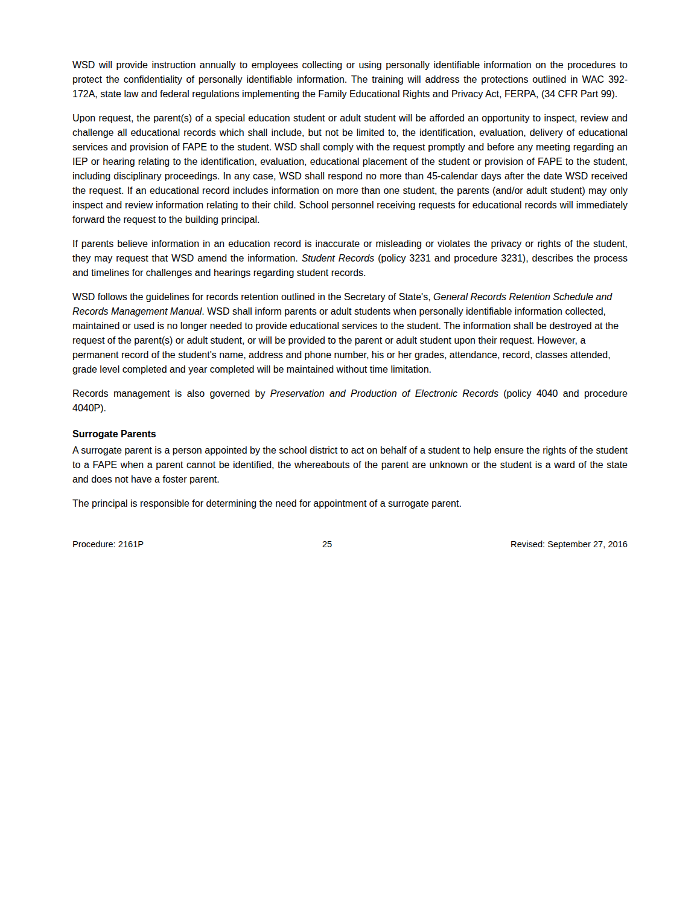WSD will provide instruction annually to employees collecting or using personally identifiable information on the procedures to protect the confidentiality of personally identifiable information. The training will address the protections outlined in WAC 392-172A, state law and federal regulations implementing the Family Educational Rights and Privacy Act, FERPA, (34 CFR Part 99).
Upon request, the parent(s) of a special education student or adult student will be afforded an opportunity to inspect, review and challenge all educational records which shall include, but not be limited to, the identification, evaluation, delivery of educational services and provision of FAPE to the student. WSD shall comply with the request promptly and before any meeting regarding an IEP or hearing relating to the identification, evaluation, educational placement of the student or provision of FAPE to the student, including disciplinary proceedings. In any case, WSD shall respond no more than 45-calendar days after the date WSD received the request. If an educational record includes information on more than one student, the parents (and/or adult student) may only inspect and review information relating to their child. School personnel receiving requests for educational records will immediately forward the request to the building principal.
If parents believe information in an education record is inaccurate or misleading or violates the privacy or rights of the student, they may request that WSD amend the information. Student Records (policy 3231 and procedure 3231), describes the process and timelines for challenges and hearings regarding student records.
WSD follows the guidelines for records retention outlined in the Secretary of State's, General Records Retention Schedule and Records Management Manual. WSD shall inform parents or adult students when personally identifiable information collected, maintained or used is no longer needed to provide educational services to the student. The information shall be destroyed at the request of the parent(s) or adult student, or will be provided to the parent or adult student upon their request. However, a permanent record of the student's name, address and phone number, his or her grades, attendance, record, classes attended, grade level completed and year completed will be maintained without time limitation.
Records management is also governed by Preservation and Production of Electronic Records (policy 4040 and procedure 4040P).
Surrogate Parents
A surrogate parent is a person appointed by the school district to act on behalf of a student to help ensure the rights of the student to a FAPE when a parent cannot be identified, the whereabouts of the parent are unknown or the student is a ward of the state and does not have a foster parent.
The principal is responsible for determining the need for appointment of a surrogate parent.
Procedure: 2161P
25
Revised: September 27, 2016